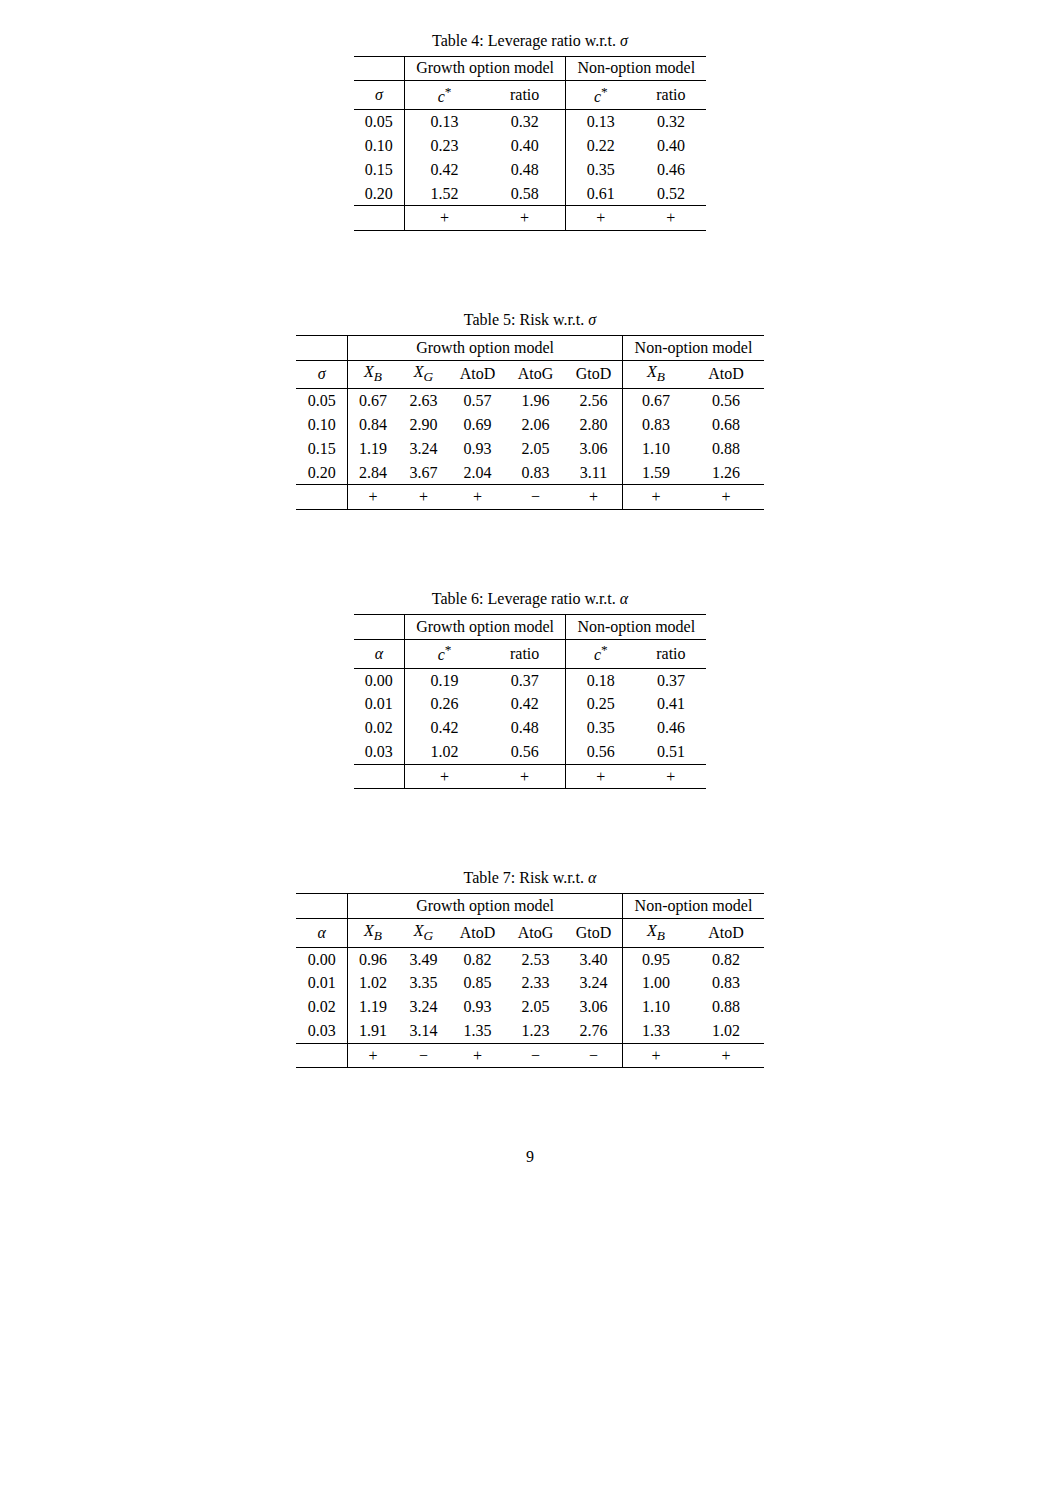Table 4: Leverage ratio w.r.t. σ
| | Growth option model | Non-option model |
| --- | --- | --- |
| σ | c * | ratio | c * | ratio |
| 0.05 | 0.13 | 0.32 | 0.13 | 0.32 |
| 0.10 | 0.23 | 0.40 | 0.22 | 0.40 |
| 0.15 | 0.42 | 0.48 | 0.35 | 0.46 |
| 0.20 | 1.52 | 0.58 | 0.61 | 0.52 |
| | + | + | + | + |
Table 5: Risk w.r.t. σ
| | Growth option model | Non-option model |
| --- | --- | --- |
| σ | X B | X G | AtoD | AtoG | GtoD | X B | AtoD |
| 0.05 | 0.67 | 2.63 | 0.57 | 1.96 | 2.56 | 0.67 | 0.56 |
| 0.10 | 0.84 | 2.90 | 0.69 | 2.06 | 2.80 | 0.83 | 0.68 |
| 0.15 | 1.19 | 3.24 | 0.93 | 2.05 | 3.06 | 1.10 | 0.88 |
| 0.20 | 2.84 | 3.67 | 2.04 | 0.83 | 3.11 | 1.59 | 1.26 |
| | + | + | + | − | + | + | + |
Table 6: Leverage ratio w.r.t. α
| | Growth option model | Non-option model |
| --- | --- | --- |
| α | c * | ratio | c * | ratio |
| 0.00 | 0.19 | 0.37 | 0.18 | 0.37 |
| 0.01 | 0.26 | 0.42 | 0.25 | 0.41 |
| 0.02 | 0.42 | 0.48 | 0.35 | 0.46 |
| 0.03 | 1.02 | 0.56 | 0.56 | 0.51 |
| | + | + | + | + |
Table 7: Risk w.r.t. α
| | Growth option model | Non-option model |
| --- | --- | --- |
| α | X B | X G | AtoD | AtoG | GtoD | X B | AtoD |
| 0.00 | 0.96 | 3.49 | 0.82 | 2.53 | 3.40 | 0.95 | 0.82 |
| 0.01 | 1.02 | 3.35 | 0.85 | 2.33 | 3.24 | 1.00 | 0.83 |
| 0.02 | 1.19 | 3.24 | 0.93 | 2.05 | 3.06 | 1.10 | 0.88 |
| 0.03 | 1.91 | 3.14 | 1.35 | 1.23 | 2.76 | 1.33 | 1.02 |
| | + | − | + | − | − | + | + |
9